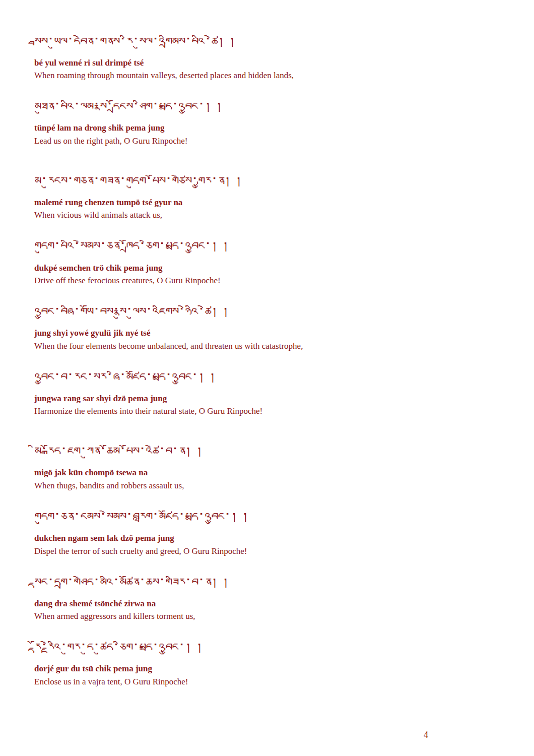སྦས་ཡུལ་དབེན་གནས་རི་སུལ་འགྲིམས་པའི་ཚེ། །
bé yul wenné ri sul drimpé tsé
When roaming through mountain valleys, deserted places and hidden lands,
མཐུན་པའི་ལམ་སྣ་དྲོངས་ཤིག་པདྨ་འབྱུང་། །
tünpé lam na drong shik pema jung
Lead us on the right path, O Guru Rinpoche!
མ་རུངས་གཅན་གཟན་གདུག་པོས་གཙེས་གྱུར་ན། །
malemé rung chenzen tumpö tsé gyur na
When vicious wild animals attack us,
གདུག་པའི་སེམས་ཅན་ཁྲོད་ཅིག་པདྨ་འབྱུང་། །
dukpé semchen trö chik pema jung
Drive off these ferocious creatures, O Guru Rinpoche!
འབྱུང་བཞི་གཡོ་བས་སྣུ་ལུས་འཇིགས་ཉེའི་ཚེ། །
jung shyi yowé gyulü jik nyé tsé
When the four elements become unbalanced, and threaten us with catastrophe,
འབྱུང་བ་རང་སར་ཞི་མཛོད་པདྨ་འབྱུང་། །
jungwa rang sar shyi dzö pema jung
Harmonize the elements into their natural state, O Guru Rinpoche!
མི་རྒོད་ཇག་ཀུན་ཆོམ་པོས་འཚེ་བ་ན། །
migö jak kün chompö tsewa na
When thugs, bandits and robbers assault us,
གདུག་ཅན་ངམས་སེམས་བརླག་མཛོད་པདྨ་འབྱུང་། །
dukchen ngam sem lak dzö pema jung
Dispel the terror of such cruelty and greed, O Guru Rinpoche!
སྡང་དགྲ་གཤེད་མའི་མཚོན་ཆས་གཟིར་བ་ན། །
dang dra shemé tsönché zirwa na
When armed aggressors and killers torment us,
རྡོ་རྗེའི་གུར་དུ་ཚུད་ཅིག་པདྨ་འབྱུང་། །
dorjé gur du tsü chik pema jung
Enclose us in a vajra tent, O Guru Rinpoche!
4